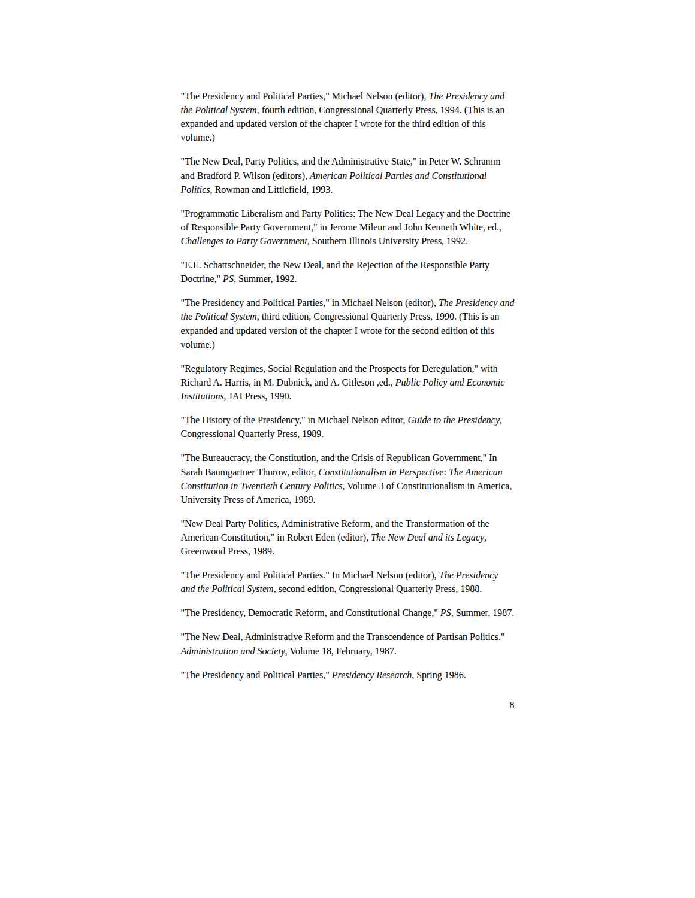"The Presidency and Political Parties," Michael Nelson (editor), The Presidency and the Political System, fourth edition, Congressional Quarterly Press, 1994. (This is an expanded and updated version of the chapter I wrote for the third edition of this volume.)
"The New Deal, Party Politics, and the Administrative State," in Peter W. Schramm and Bradford P. Wilson (editors), American Political Parties and Constitutional Politics, Rowman and Littlefield, 1993.
"Programmatic Liberalism and Party Politics: The New Deal Legacy and the Doctrine of Responsible Party Government," in Jerome Mileur and John Kenneth White, ed., Challenges to Party Government, Southern Illinois University Press, 1992.
"E.E. Schattschneider, the New Deal, and the Rejection of the Responsible Party Doctrine," PS, Summer, 1992.
"The Presidency and Political Parties," in Michael Nelson (editor), The Presidency and the Political System, third edition, Congressional Quarterly Press, 1990. (This is an expanded and updated version of the chapter I wrote for the second edition of this volume.)
"Regulatory Regimes, Social Regulation and the Prospects for Deregulation," with Richard A. Harris, in M. Dubnick, and A. Gitleson ,ed., Public Policy and Economic Institutions, JAI Press, 1990.
"The History of the Presidency," in Michael Nelson editor, Guide to the Presidency, Congressional Quarterly Press, 1989.
"The Bureaucracy, the Constitution, and the Crisis of Republican Government," In Sarah Baumgartner Thurow, editor, Constitutionalism in Perspective: The American Constitution in Twentieth Century Politics, Volume 3 of Constitutionalism in America, University Press of America, 1989.
"New Deal Party Politics, Administrative Reform, and the Transformation of the American Constitution," in Robert Eden (editor), The New Deal and its Legacy, Greenwood Press, 1989.
"The Presidency and Political Parties." In Michael Nelson (editor), The Presidency and the Political System, second edition, Congressional Quarterly Press, 1988.
"The Presidency, Democratic Reform, and Constitutional Change," PS, Summer, 1987.
"The New Deal, Administrative Reform and the Transcendence of Partisan Politics." Administration and Society, Volume 18, February, 1987.
"The Presidency and Political Parties," Presidency Research, Spring 1986.
8